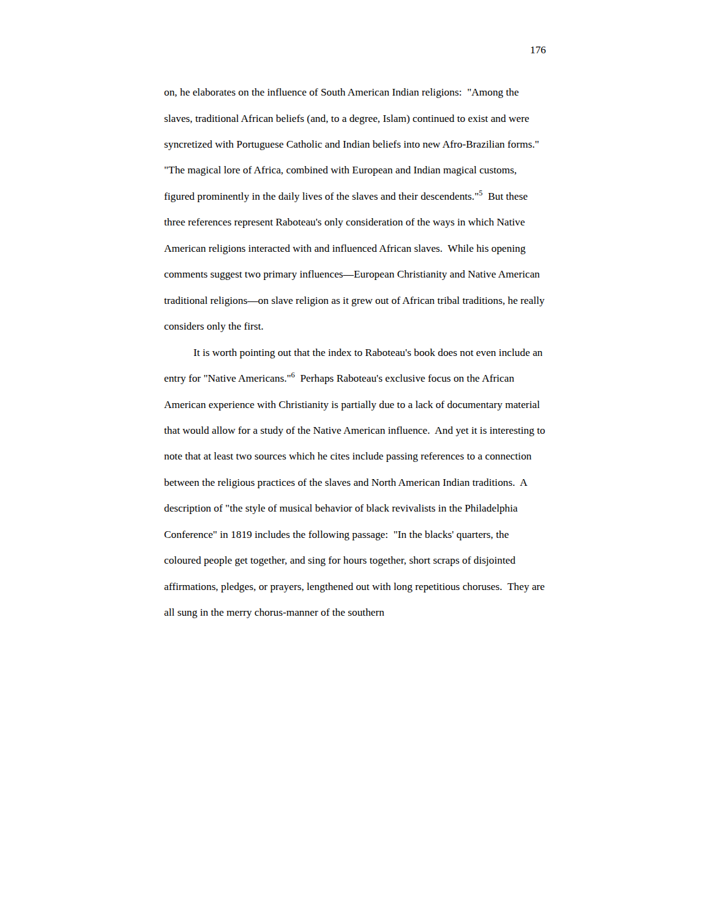176
on, he elaborates on the influence of South American Indian religions: "Among the slaves, traditional African beliefs (and, to a degree, Islam) continued to exist and were syncretized with Portuguese Catholic and Indian beliefs into new Afro-Brazilian forms." "The magical lore of Africa, combined with European and Indian magical customs, figured prominently in the daily lives of the slaves and their descendents."5 But these three references represent Raboteau's only consideration of the ways in which Native American religions interacted with and influenced African slaves. While his opening comments suggest two primary influences—European Christianity and Native American traditional religions—on slave religion as it grew out of African tribal traditions, he really considers only the first.
It is worth pointing out that the index to Raboteau's book does not even include an entry for "Native Americans."6 Perhaps Raboteau's exclusive focus on the African American experience with Christianity is partially due to a lack of documentary material that would allow for a study of the Native American influence. And yet it is interesting to note that at least two sources which he cites include passing references to a connection between the religious practices of the slaves and North American Indian traditions. A description of "the style of musical behavior of black revivalists in the Philadelphia Conference" in 1819 includes the following passage: "In the blacks' quarters, the coloured people get together, and sing for hours together, short scraps of disjointed affirmations, pledges, or prayers, lengthened out with long repetitious choruses. They are all sung in the merry chorus-manner of the southern